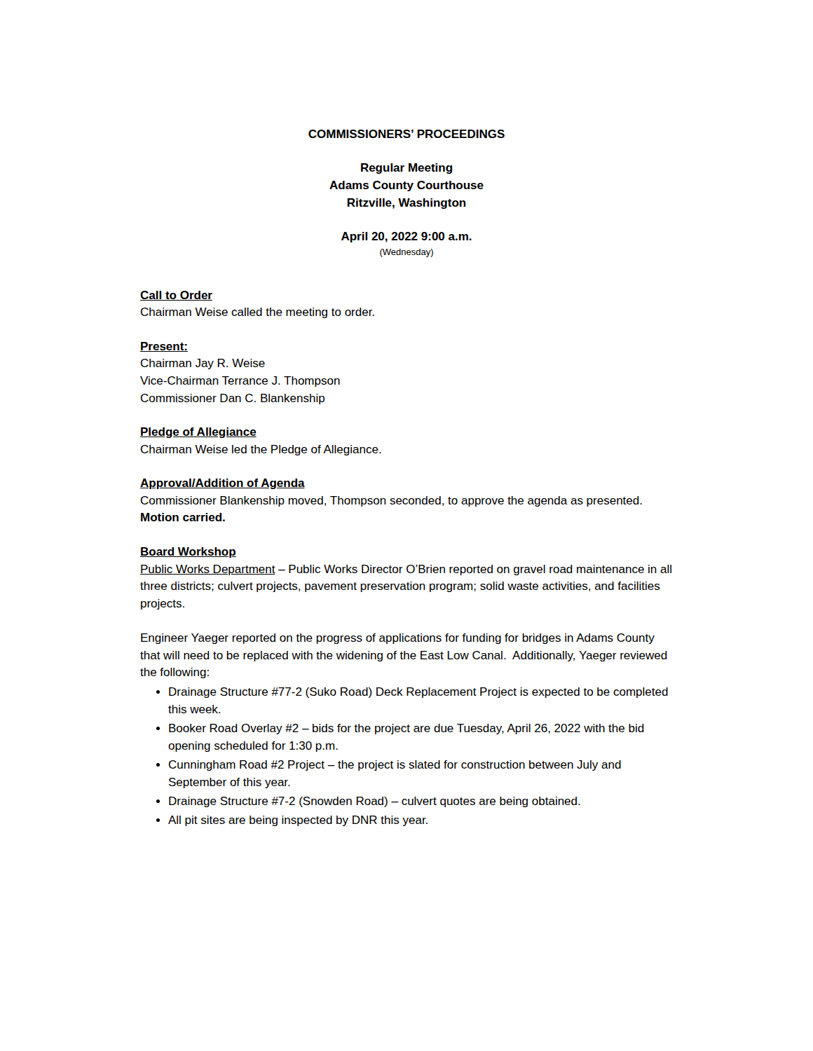COMMISSIONERS’ PROCEEDINGS
Regular Meeting
Adams County Courthouse
Ritzville, Washington
April 20, 2022 9:00 a.m.
(Wednesday)
Call to Order
Chairman Weise called the meeting to order.
Present:
Chairman Jay R. Weise
Vice-Chairman Terrance J. Thompson
Commissioner Dan C. Blankenship
Pledge of Allegiance
Chairman Weise led the Pledge of Allegiance.
Approval/Addition of Agenda
Commissioner Blankenship moved, Thompson seconded, to approve the agenda as presented. Motion carried.
Board Workshop
Public Works Department – Public Works Director O’Brien reported on gravel road maintenance in all three districts; culvert projects, pavement preservation program; solid waste activities, and facilities projects.
Engineer Yaeger reported on the progress of applications for funding for bridges in Adams County that will need to be replaced with the widening of the East Low Canal. Additionally, Yaeger reviewed the following:
Drainage Structure #77-2 (Suko Road) Deck Replacement Project is expected to be completed this week.
Booker Road Overlay #2 – bids for the project are due Tuesday, April 26, 2022 with the bid opening scheduled for 1:30 p.m.
Cunningham Road #2 Project – the project is slated for construction between July and September of this year.
Drainage Structure #7-2 (Snowden Road) – culvert quotes are being obtained.
All pit sites are being inspected by DNR this year.